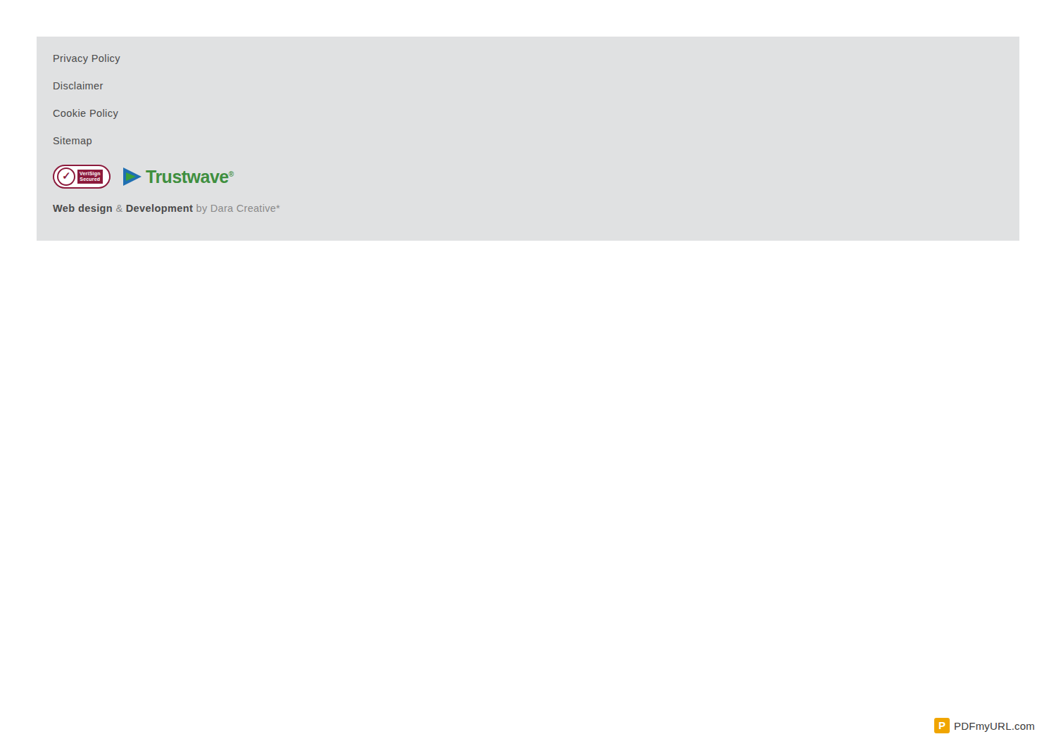Privacy Policy
Disclaimer
Cookie Policy
Sitemap
✓
VeriSign
Secured
Trustwave®
Web design & Development by Dara Creative*
PPDFmyURL.com